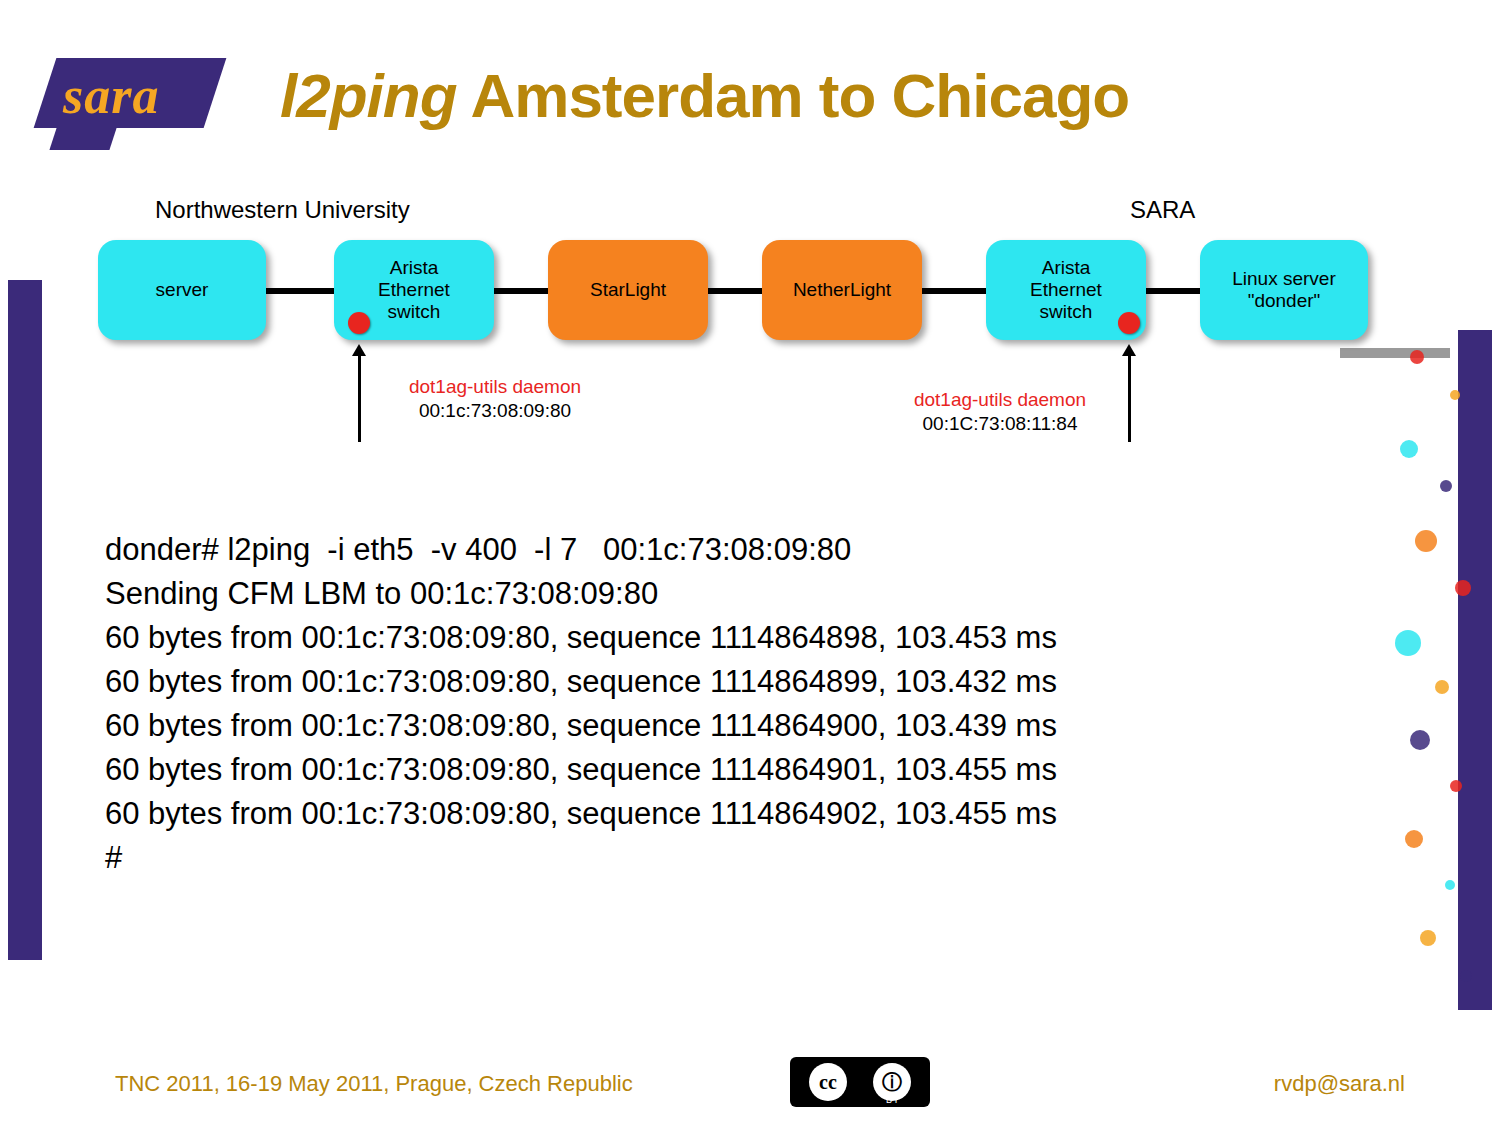sara
l2ping Amsterdam to Chicago
Northwestern University
SARA
server
Arista
Ethernet
switch
StarLight
NetherLight
Arista
Ethernet
switch
Linux server
"donder"
dot1ag-utils daemon
00:1c:73:08:09:80
dot1ag-utils daemon
00:1C:73:08:11:84
donder# l2ping -i eth5 -v 400 -l 7 00:1c:73:08:09:80 Sending CFM LBM to 00:1c:73:08:09:80 60 bytes from 00:1c:73:08:09:80, sequence 1114864898, 103.453 ms 60 bytes from 00:1c:73:08:09:80, sequence 1114864899, 103.432 ms 60 bytes from 00:1c:73:08:09:80, sequence 1114864900, 103.439 ms 60 bytes from 00:1c:73:08:09:80, sequence 1114864901, 103.455 ms 60 bytes from 00:1c:73:08:09:80, sequence 1114864902, 103.455 ms #
TNC 2011, 16-19 May 2011, Prague, Czech Republic
rvdp@sara.nl
cc
ⓘ
BY